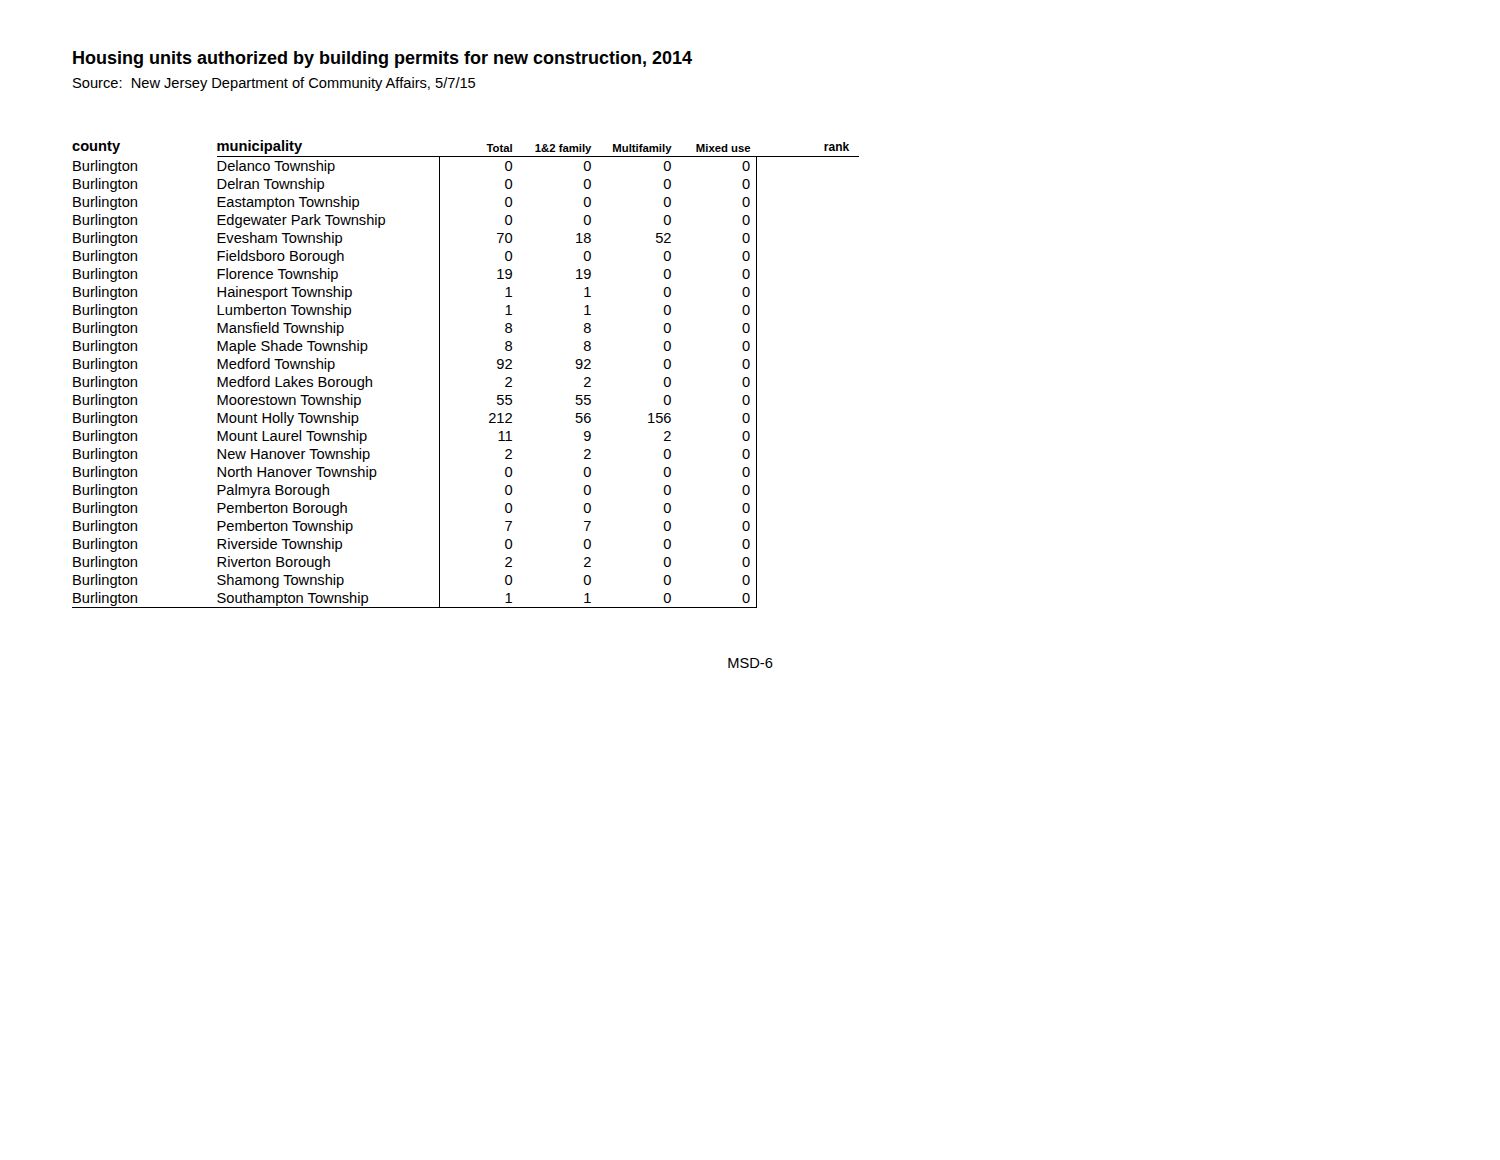Housing units authorized by building permits for new construction, 2014
Source: New Jersey Department of Community Affairs, 5/7/15
| county | municipality | Total | 1&2 family | Multifamily | Mixed use | rank |
| --- | --- | --- | --- | --- | --- | --- |
| Burlington | Delanco Township | 0 | 0 | 0 | 0 | |
| Burlington | Delran Township | 0 | 0 | 0 | 0 | |
| Burlington | Eastampton Township | 0 | 0 | 0 | 0 | |
| Burlington | Edgewater Park Township | 0 | 0 | 0 | 0 | |
| Burlington | Evesham Township | 70 | 18 | 52 | 0 | |
| Burlington | Fieldsboro Borough | 0 | 0 | 0 | 0 | |
| Burlington | Florence Township | 19 | 19 | 0 | 0 | |
| Burlington | Hainesport Township | 1 | 1 | 0 | 0 | |
| Burlington | Lumberton Township | 1 | 1 | 0 | 0 | |
| Burlington | Mansfield Township | 8 | 8 | 0 | 0 | |
| Burlington | Maple Shade Township | 8 | 8 | 0 | 0 | |
| Burlington | Medford Township | 92 | 92 | 0 | 0 | |
| Burlington | Medford Lakes Borough | 2 | 2 | 0 | 0 | |
| Burlington | Moorestown Township | 55 | 55 | 0 | 0 | |
| Burlington | Mount Holly Township | 212 | 56 | 156 | 0 | |
| Burlington | Mount Laurel Township | 11 | 9 | 2 | 0 | |
| Burlington | New Hanover Township | 2 | 2 | 0 | 0 | |
| Burlington | North Hanover Township | 0 | 0 | 0 | 0 | |
| Burlington | Palmyra Borough | 0 | 0 | 0 | 0 | |
| Burlington | Pemberton Borough | 0 | 0 | 0 | 0 | |
| Burlington | Pemberton Township | 7 | 7 | 0 | 0 | |
| Burlington | Riverside Township | 0 | 0 | 0 | 0 | |
| Burlington | Riverton Borough | 2 | 2 | 0 | 0 | |
| Burlington | Shamong Township | 0 | 0 | 0 | 0 | |
| Burlington | Southampton Township | 1 | 1 | 0 | 0 | |
MSD-6